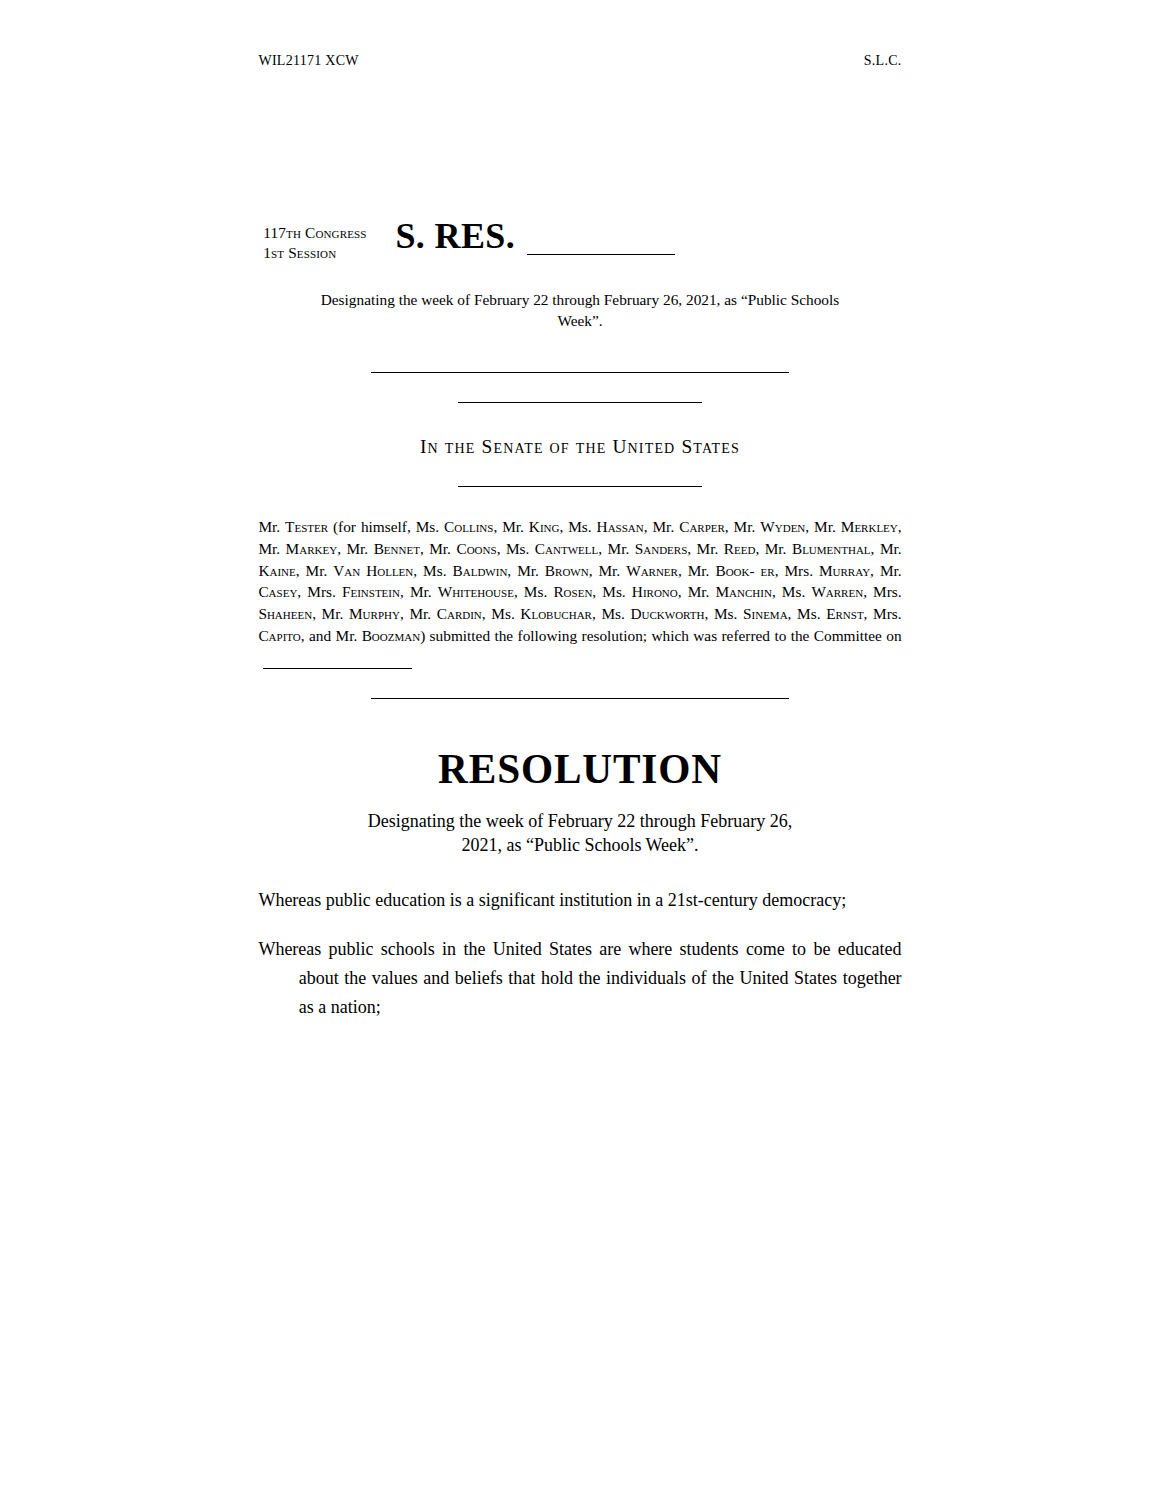WIL21171 XCW S.L.C.
117th Congress
1st Session
S. RES.
Designating the week of February 22 through February 26, 2021, as “Public Schools Week”.
In the Senate of the United States
Mr. Tester (for himself, Ms. Collins, Mr. King, Ms. Hassan, Mr. Carper, Mr. Wyden, Mr. Merkley, Mr. Markey, Mr. Bennet, Mr. Coons, Ms. Cantwell, Mr. Sanders, Mr. Reed, Mr. Blumenthal, Mr. Kaine, Mr. Van Hollen, Ms. Baldwin, Mr. Brown, Mr. Warner, Mr. Book- er, Mrs. Murray, Mr. Casey, Mrs. Feinstein, Mr. Whitehouse, Ms. Rosen, Ms. Hirono, Mr. Manchin, Ms. Warren, Mrs. Shaheen, Mr. Murphy, Mr. Cardin, Ms. Klobuchar, Ms. Duckworth, Ms. Sinema, Ms. Ernst, Mrs. Capito, and Mr. Boozman) submitted the following resolution; which was referred to the Committee on
RESOLUTION
Designating the week of February 22 through February 26,
2021, as “Public Schools Week”.
Whereas public education is a significant institution in a 21st-century democracy;
Whereas public schools in the United States are where students come to be educated about the values and beliefs that hold the individuals of the United States together as a nation;